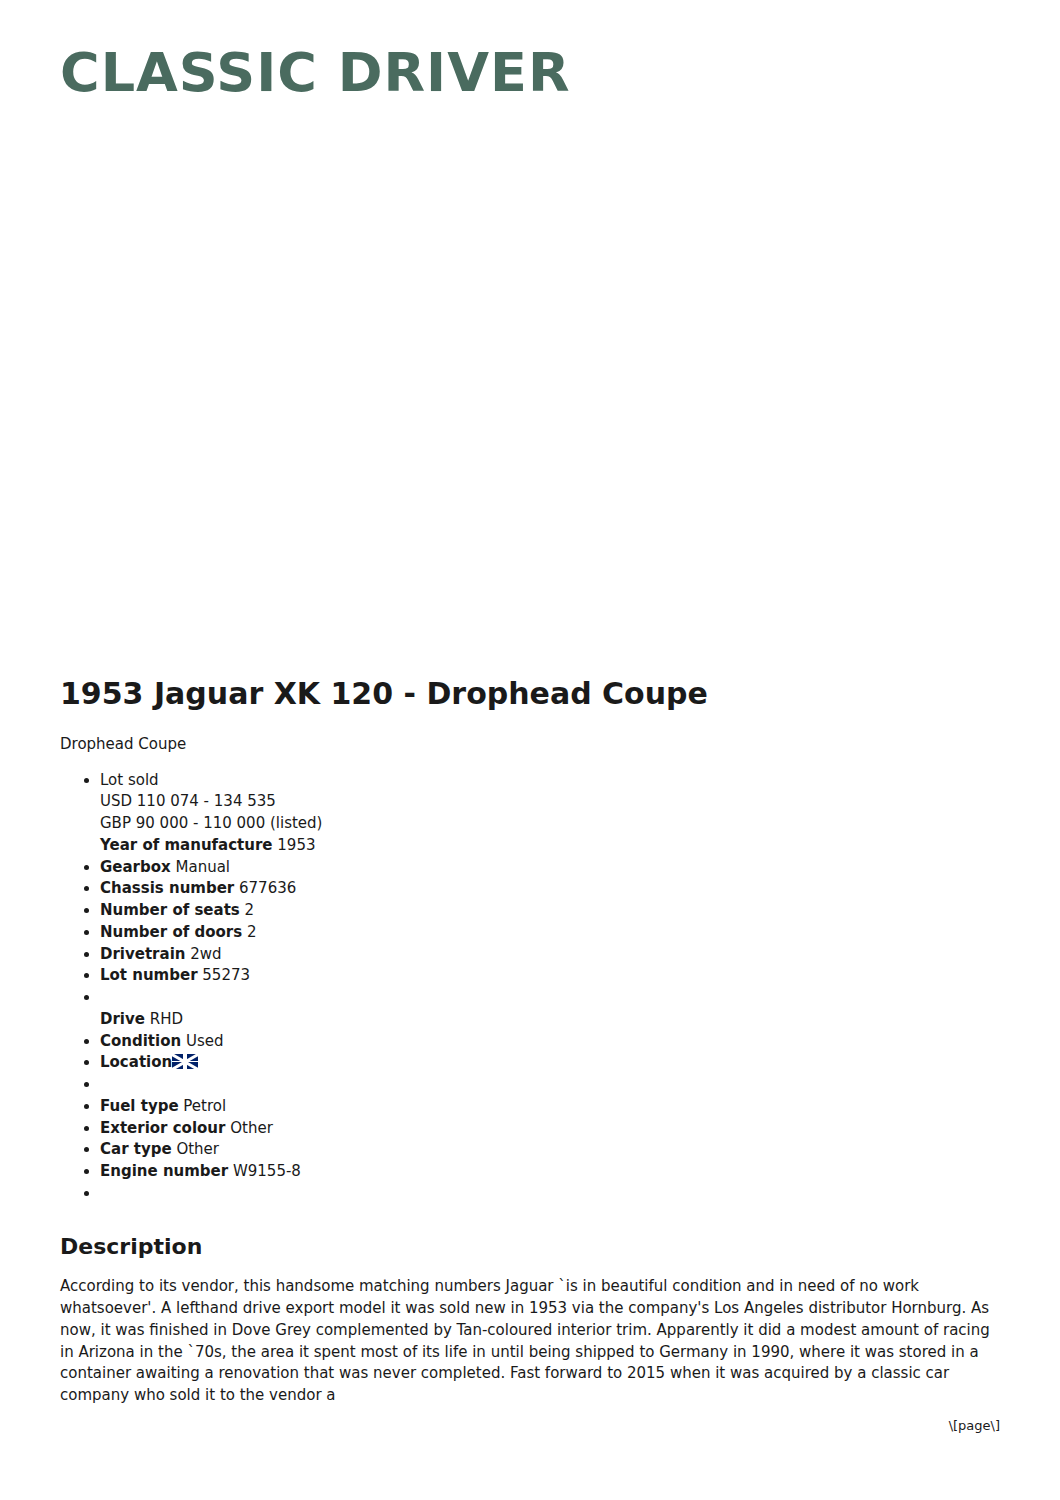CLASSIC DRIVER
1953 Jaguar XK 120 - Drophead Coupe
Drophead Coupe
Lot sold
USD 110 074 - 134 535
GBP 90 000 - 110 000 (listed)
Year of manufacture 1953
Gearbox Manual
Chassis number 677636
Number of seats 2
Number of doors 2
Drivetrain 2wd
Lot number 55273
Drive RHD
Condition Used
Location
Fuel type Petrol
Exterior colour Other
Car type Other
Engine number W9155-8
Description
According to its vendor, this handsome matching numbers Jaguar `is in beautiful condition and in need of no work whatsoever'. A lefthand drive export model it was sold new in 1953 via the company's Los Angeles distributor Hornburg. As now, it was finished in Dove Grey complemented by Tan-coloured interior trim. Apparently it did a modest amount of racing in Arizona in the `70s, the area it spent most of its life in until being shipped to Germany in 1990, where it was stored in a container awaiting a renovation that was never completed. Fast forward to 2015 when it was acquired by a classic car company who sold it to the vendor a
\[page\]